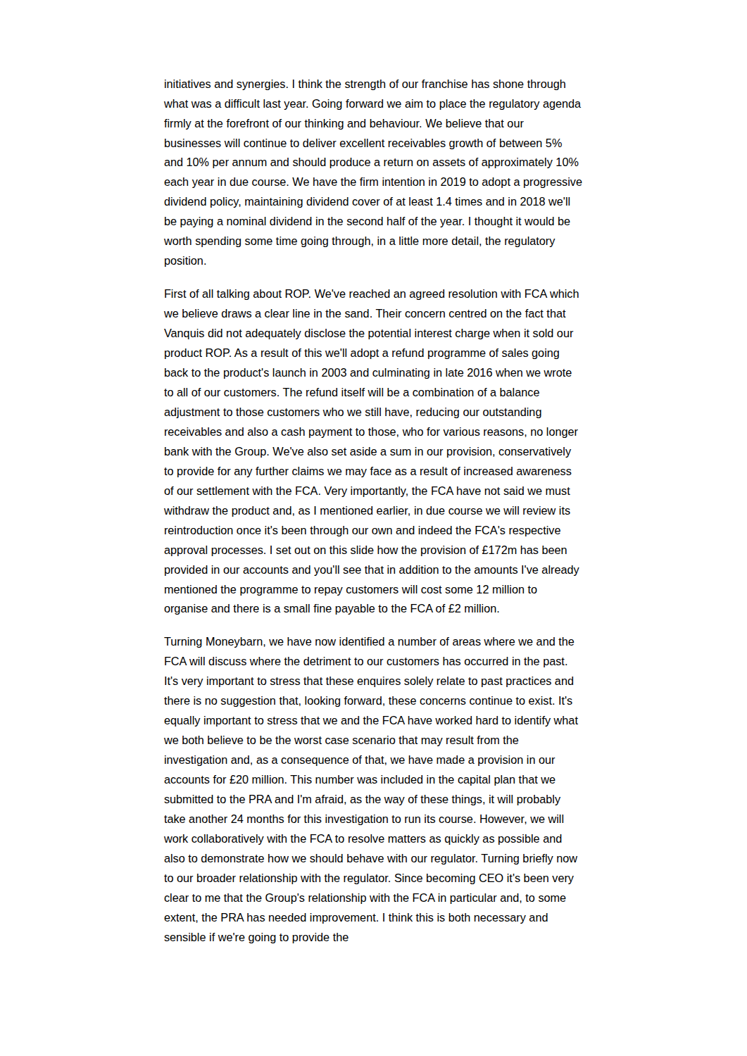initiatives and synergies. I think the strength of our franchise has shone through what was a difficult last year. Going forward we aim to place the regulatory agenda firmly at the forefront of our thinking and behaviour. We believe that our businesses will continue to deliver excellent receivables growth of between 5% and 10% per annum and should produce a return on assets of approximately 10% each year in due course. We have the firm intention in 2019 to adopt a progressive dividend policy, maintaining dividend cover of at least 1.4 times and in 2018 we'll be paying a nominal dividend in the second half of the year. I thought it would be worth spending some time going through, in a little more detail, the regulatory position.
First of all talking about ROP. We've reached an agreed resolution with FCA which we believe draws a clear line in the sand. Their concern centred on the fact that Vanquis did not adequately disclose the potential interest charge when it sold our product ROP. As a result of this we'll adopt a refund programme of sales going back to the product's launch in 2003 and culminating in late 2016 when we wrote to all of our customers. The refund itself will be a combination of a balance adjustment to those customers who we still have, reducing our outstanding receivables and also a cash payment to those, who for various reasons, no longer bank with the Group. We've also set aside a sum in our provision, conservatively to provide for any further claims we may face as a result of increased awareness of our settlement with the FCA. Very importantly, the FCA have not said we must withdraw the product and, as I mentioned earlier, in due course we will review its reintroduction once it's been through our own and indeed the FCA's respective approval processes. I set out on this slide how the provision of £172m has been provided in our accounts and you'll see that in addition to the amounts I've already mentioned the programme to repay customers will cost some 12 million to organise and there is a small fine payable to the FCA of £2 million.
Turning Moneybarn, we have now identified a number of areas where we and the FCA will discuss where the detriment to our customers has occurred in the past. It's very important to stress that these enquires solely relate to past practices and there is no suggestion that, looking forward, these concerns continue to exist. It's equally important to stress that we and the FCA have worked hard to identify what we both believe to be the worst case scenario that may result from the investigation and, as a consequence of that, we have made a provision in our accounts for £20 million. This number was included in the capital plan that we submitted to the PRA and I'm afraid, as the way of these things, it will probably take another 24 months for this investigation to run its course. However, we will work collaboratively with the FCA to resolve matters as quickly as possible and also to demonstrate how we should behave with our regulator. Turning briefly now to our broader relationship with the regulator. Since becoming CEO it's been very clear to me that the Group's relationship with the FCA in particular and, to some extent, the PRA has needed improvement. I think this is both necessary and sensible if we're going to provide the